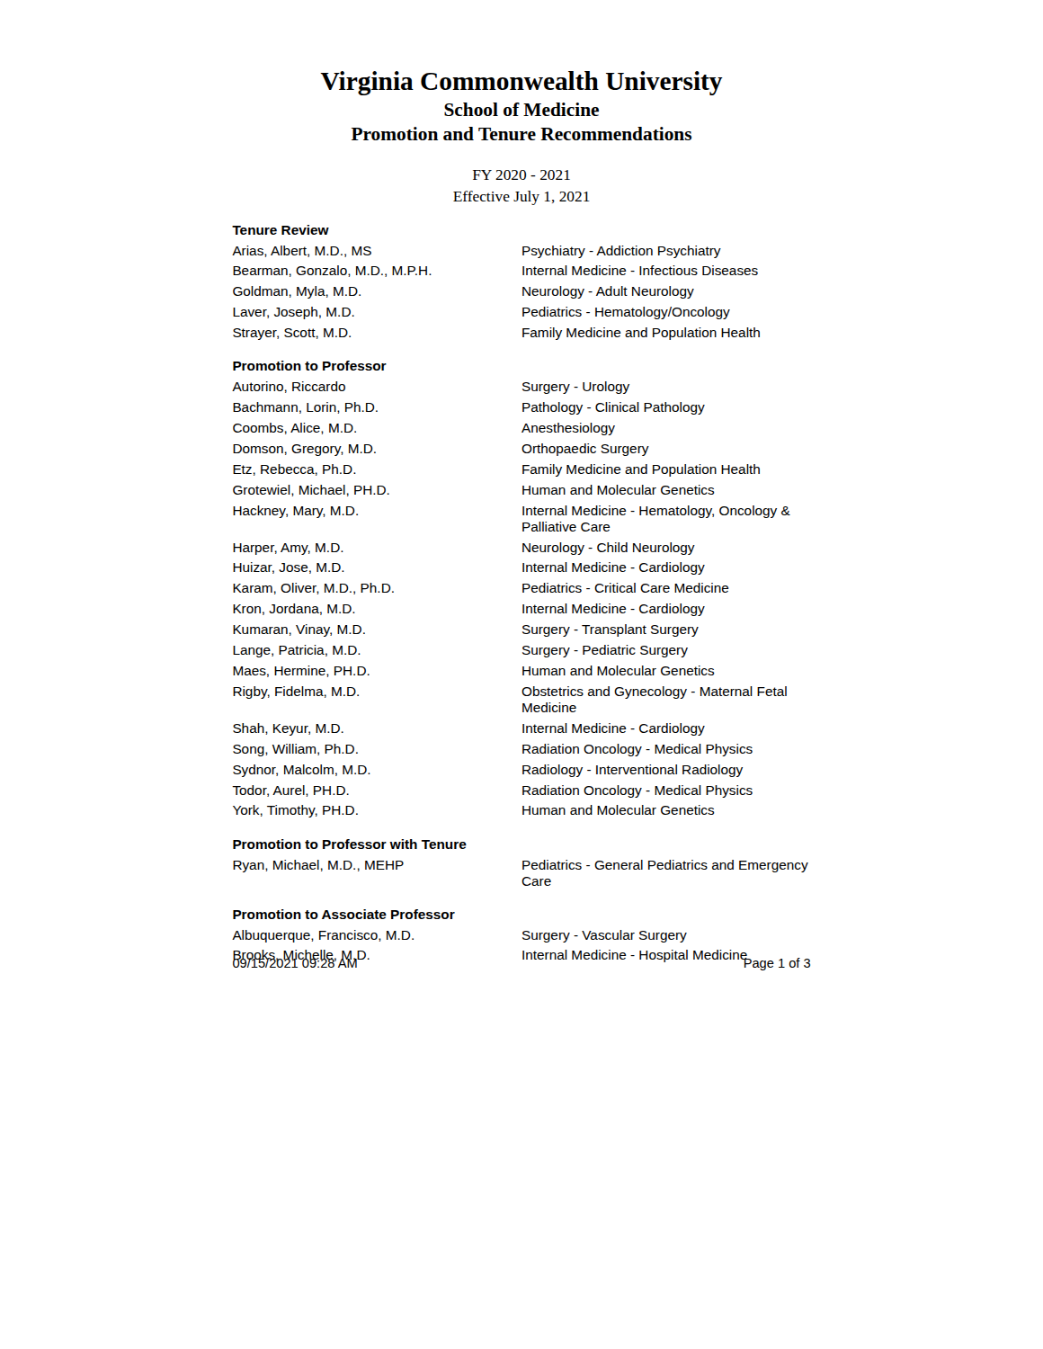Virginia Commonwealth University
School of Medicine
Promotion and Tenure Recommendations
FY 2020 - 2021
Effective July 1, 2021
Tenure Review
| Arias, Albert, M.D., MS | Psychiatry - Addiction Psychiatry |
| Bearman, Gonzalo, M.D., M.P.H. | Internal Medicine - Infectious Diseases |
| Goldman, Myla, M.D. | Neurology - Adult Neurology |
| Laver, Joseph, M.D. | Pediatrics - Hematology/Oncology |
| Strayer, Scott, M.D. | Family Medicine and Population Health |
Promotion to Professor
| Autorino, Riccardo | Surgery - Urology |
| Bachmann, Lorin, Ph.D. | Pathology - Clinical Pathology |
| Coombs, Alice, M.D. | Anesthesiology |
| Domson, Gregory, M.D. | Orthopaedic Surgery |
| Etz, Rebecca, Ph.D. | Family Medicine and Population Health |
| Grotewiel, Michael, PH.D. | Human and Molecular Genetics |
| Hackney, Mary, M.D. | Internal Medicine - Hematology, Oncology & Palliative Care |
| Harper, Amy, M.D. | Neurology - Child Neurology |
| Huizar, Jose, M.D. | Internal Medicine - Cardiology |
| Karam, Oliver, M.D., Ph.D. | Pediatrics - Critical Care Medicine |
| Kron, Jordana, M.D. | Internal Medicine - Cardiology |
| Kumaran, Vinay, M.D. | Surgery - Transplant Surgery |
| Lange, Patricia, M.D. | Surgery - Pediatric Surgery |
| Maes, Hermine, PH.D. | Human and Molecular Genetics |
| Rigby, Fidelma, M.D. | Obstetrics and Gynecology - Maternal Fetal Medicine |
| Shah, Keyur, M.D. | Internal Medicine - Cardiology |
| Song, William, Ph.D. | Radiation Oncology - Medical Physics |
| Sydnor, Malcolm, M.D. | Radiology - Interventional Radiology |
| Todor, Aurel, PH.D. | Radiation Oncology - Medical Physics |
| York, Timothy, PH.D. | Human and Molecular Genetics |
Promotion to Professor with Tenure
| Ryan, Michael, M.D., MEHP | Pediatrics - General Pediatrics and Emergency Care |
Promotion to Associate Professor
| Albuquerque, Francisco, M.D. | Surgery - Vascular Surgery |
| Brooks, Michelle, M.D. | Internal Medicine - Hospital Medicine |
09/15/2021 09:28 AM Page 1 of 3